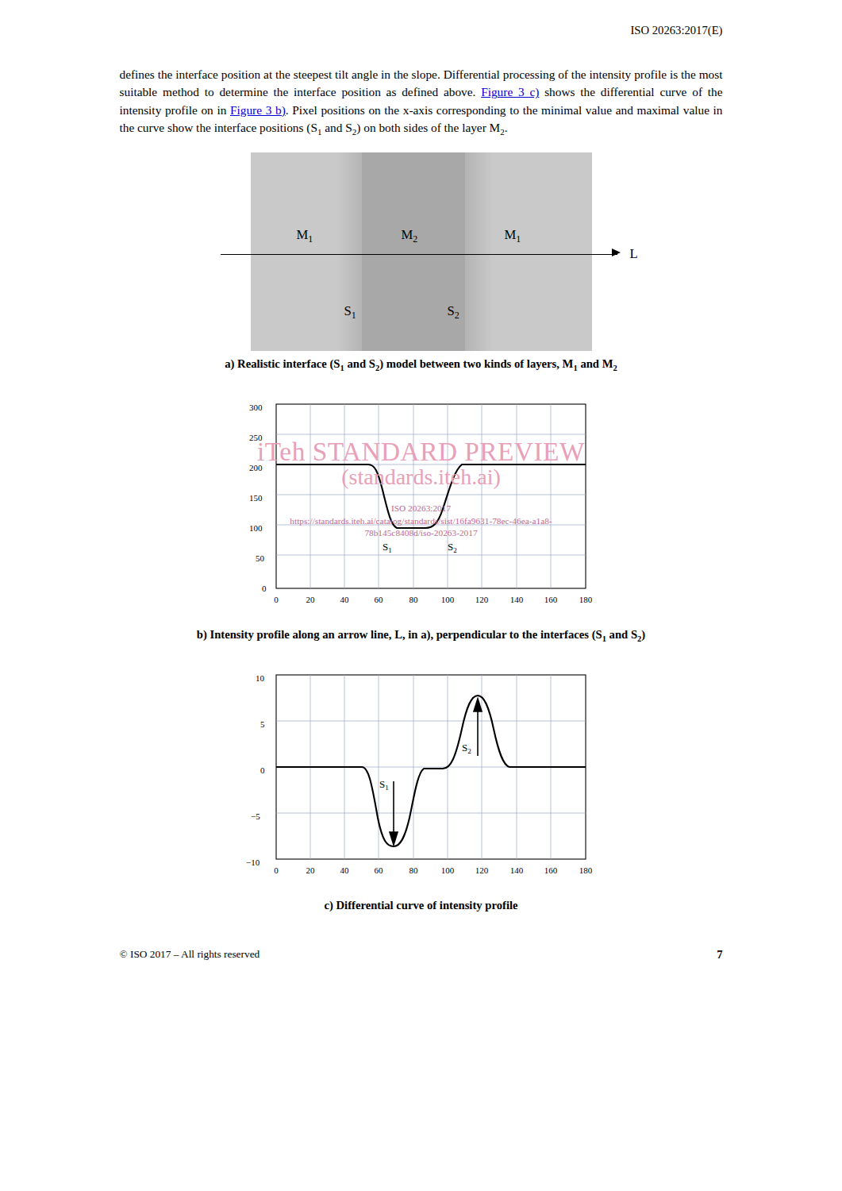ISO 20263:2017(E)
defines the interface position at the steepest tilt angle in the slope. Differential processing of the intensity profile is the most suitable method to determine the interface position as defined above. Figure 3 c) shows the differential curve of the intensity profile on in Figure 3 b). Pixel positions on the x-axis corresponding to the minimal value and maximal value in the curve show the interface positions (S1 and S2) on both sides of the layer M2.
L
M1
M2
M1
S1
S2
a) Realistic interface (S1 and S2) model between two kinds of layers, M1 and M2
300 250 200 150 100 50 0 0 20 40 60 80 100 120 140 160 180 S1 S2
iTeh STANDARD PREVIEW
(standards.iteh.ai)
ISO 20263:2017
https://standards.iteh.ai/catalog/standards/sist/16fa9631-78ec-46ea-a1a8-
78b145c8408d/iso-20263-2017
b) Intensity profile along an arrow line, L, in a), perpendicular to the interfaces (S1 and S2)
10 5 0 −5 −10 S1 S2 0 20 40 60 80 100 120 140 160 180
c) Differential curve of intensity profile
© ISO 2017 – All rights reserved
7